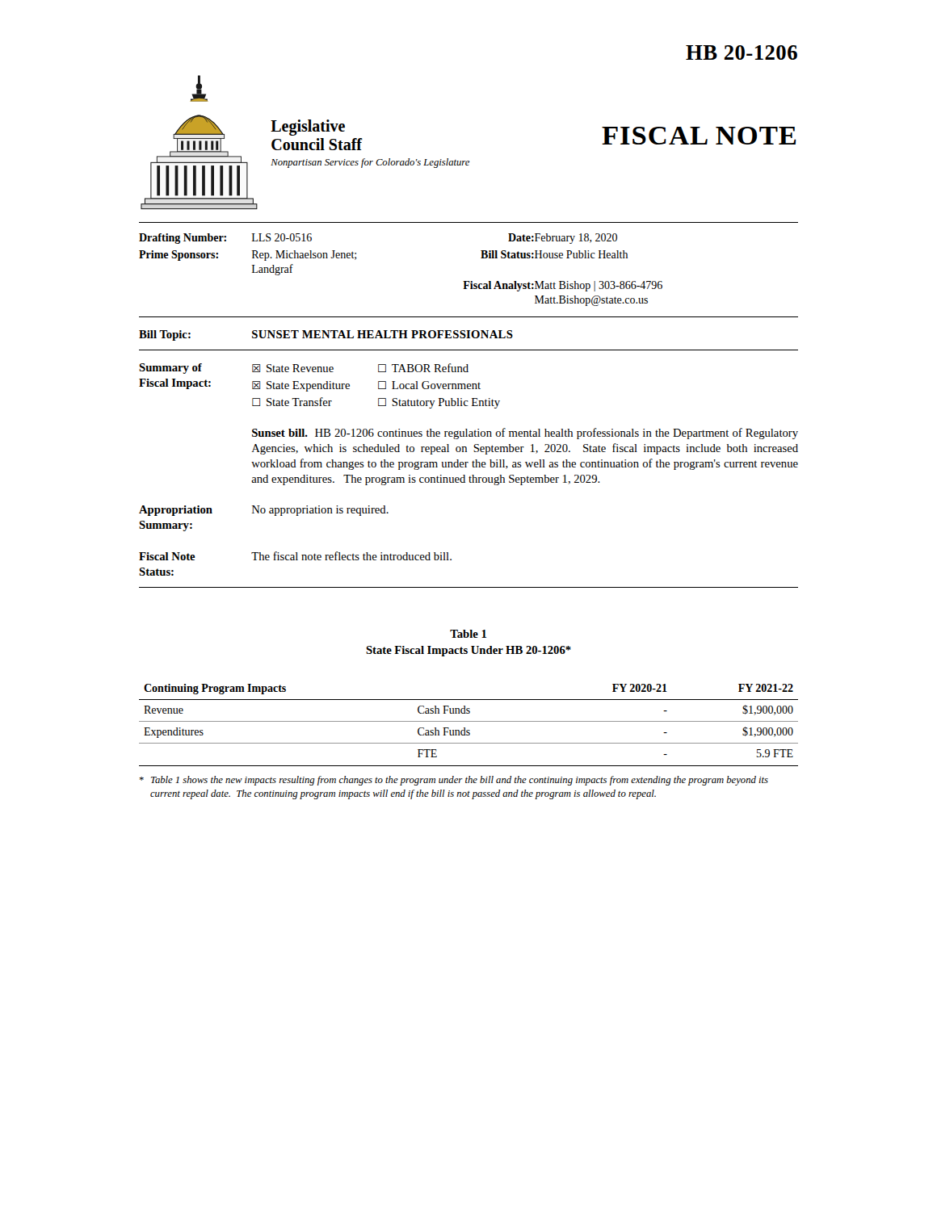HB 20-1206
Legislative
Council Staff
Nonpartisan Services for Colorado's Legislature
FISCAL NOTE
| Drafting Number: | LLS 20-0516 | Date: | February 18, 2020 |
| Prime Sponsors: | Rep. Michaelson Jenet; Landgraf | Bill Status: | House Public Health |
| | | Fiscal Analyst: | Matt Bishop / 303-866-4796 Matt.Bishop@state.co.us |
Bill Topic:
SUNSET MENTAL HEALTH PROFESSIONALS
Summary of
Fiscal Impact:
☒State Revenue
☒State Expenditure
☐State Transfer
☐TABOR Refund
☐Local Government
☐Statutory Public Entity
Sunset bill. HB 20-1206 continues the regulation of mental health professionals in the Department of Regulatory Agencies, which is scheduled to repeal on September 1, 2020. State fiscal impacts include both increased workload from changes to the program under the bill, as well as the continuation of the program's current revenue and expenditures. The program is continued through September 1, 2029.
Appropriation
Summary:
No appropriation is required.
Fiscal Note
Status:
The fiscal note reflects the introduced bill.
Table 1
State Fiscal Impacts Under HB 20-1206*
| Continuing Program Impacts | | FY 2020-21 | FY 2021-22 |
| --- | --- | --- | --- |
| Revenue | Cash Funds | - | $1,900,000 |
| Expenditures | Cash Funds | - | $1,900,000 |
| | FTE | - | 5.9 FTE |
* Table 1 shows the new impacts resulting from changes to the program under the bill and the continuing impacts from extending the program beyond its current repeal date. The continuing program impacts will end if the bill is not passed and the program is allowed to repeal.